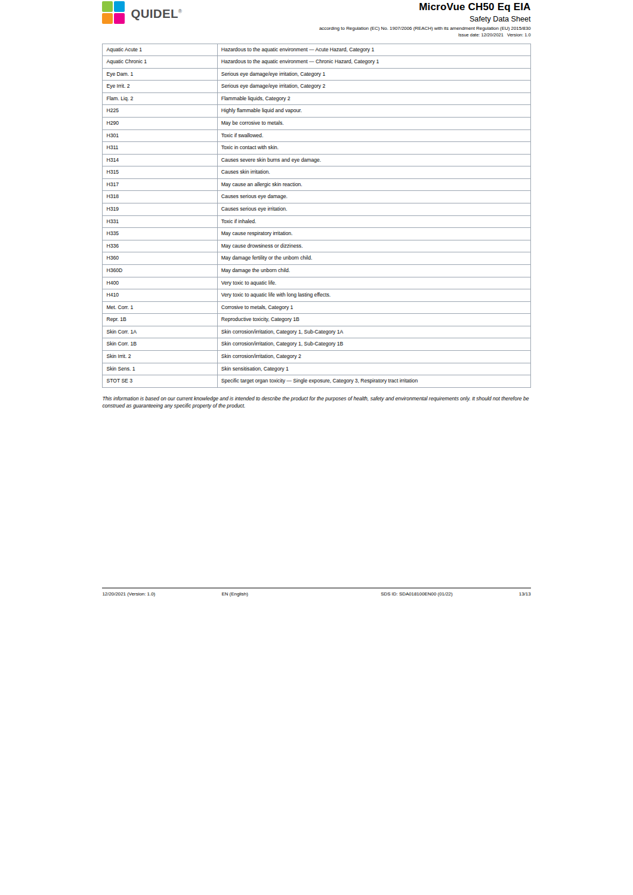QUIDEL®
MicroVue CH50 Eq EIA
Safety Data Sheet
according to Regulation (EC) No. 1907/2006 (REACH) with its amendment Regulation (EU) 2015/830
Issue date: 12/20/2021 Version: 1.0
| Aquatic Acute 1 | Hazardous to the aquatic environment — Acute Hazard, Category 1 |
| Aquatic Chronic 1 | Hazardous to the aquatic environment — Chronic Hazard, Category 1 |
| Eye Dam. 1 | Serious eye damage/eye irritation, Category 1 |
| Eye Irrit. 2 | Serious eye damage/eye irritation, Category 2 |
| Flam. Liq. 2 | Flammable liquids, Category 2 |
| H225 | Highly flammable liquid and vapour. |
| H290 | May be corrosive to metals. |
| H301 | Toxic if swallowed. |
| H311 | Toxic in contact with skin. |
| H314 | Causes severe skin burns and eye damage. |
| H315 | Causes skin irritation. |
| H317 | May cause an allergic skin reaction. |
| H318 | Causes serious eye damage. |
| H319 | Causes serious eye irritation. |
| H331 | Toxic if inhaled. |
| H335 | May cause respiratory irritation. |
| H336 | May cause drowsiness or dizziness. |
| H360 | May damage fertility or the unborn child. |
| H360D | May damage the unborn child. |
| H400 | Very toxic to aquatic life. |
| H410 | Very toxic to aquatic life with long lasting effects. |
| Met. Corr. 1 | Corrosive to metals, Category 1 |
| Repr. 1B | Reproductive toxicity, Category 1B |
| Skin Corr. 1A | Skin corrosion/irritation, Category 1, Sub-Category 1A |
| Skin Corr. 1B | Skin corrosion/irritation, Category 1, Sub-Category 1B |
| Skin Irrit. 2 | Skin corrosion/irritation, Category 2 |
| Skin Sens. 1 | Skin sensitisation, Category 1 |
| STOT SE 3 | Specific target organ toxicity — Single exposure, Category 3, Respiratory tract irritation |
This information is based on our current knowledge and is intended to describe the product for the purposes of health, safety and environmental requirements only. It should not therefore be construed as guaranteeing any specific property of the product.
12/20/2021 (Version: 1.0)
EN (English)
SDS ID: SDA018100EN00 (01/22)
13/13